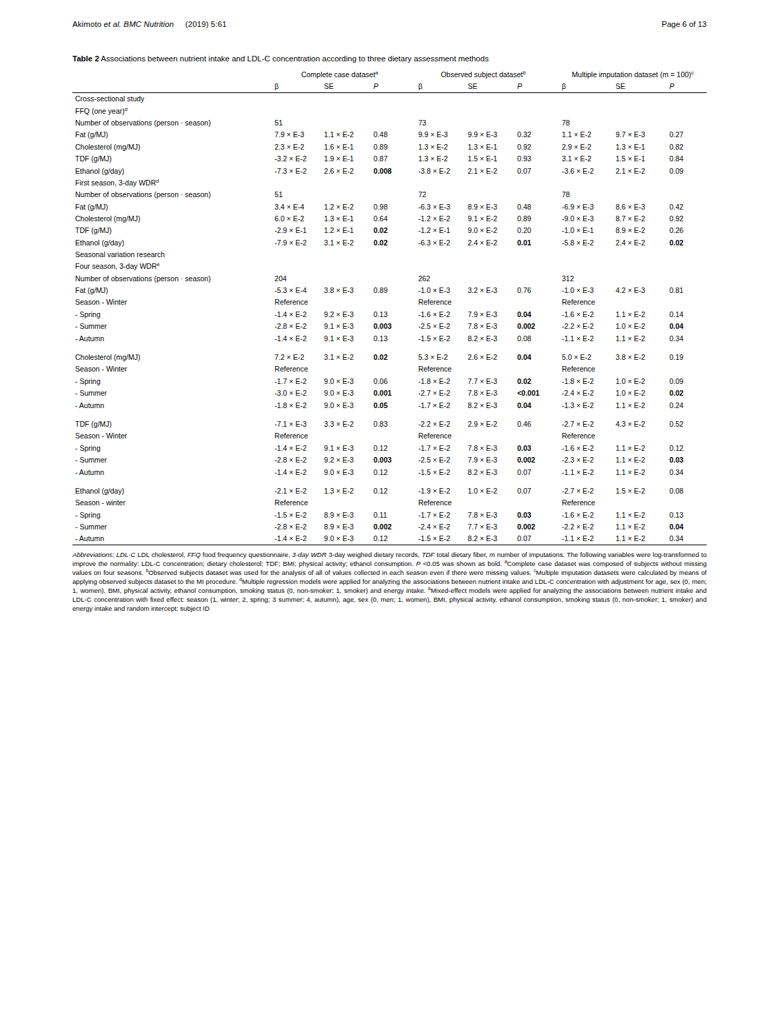Akimoto et al. BMC Nutrition (2019) 5:61
Page 6 of 13
Table 2 Associations between nutrient intake and LDL-C concentration according to three dietary assessment methods
| | Complete case dataset a | | Observed subject dataset b | | Multiple imputation dataset (m = 100) c |
| --- | --- | --- | --- | --- | --- |
| | β | SE | P | | β | SE | P | | β | SE | P |
| Cross-sectional study | |
| FFQ (one year) d | |
| Number of observations (person · season) | 51 | | | | 73 | | | | 78 | | |
| Fat (g/MJ) | 7.9 × E-3 | 1.1 × E-2 | 0.48 | | 9.9 × E-3 | 9.9 × E-3 | 0.32 | | 1.1 × E-2 | 9.7 × E-3 | 0.27 |
| Cholesterol (mg/MJ) | 2.3 × E-2 | 1.6 × E-1 | 0.89 | | 1.3 × E-2 | 1.3 × E-1 | 0.92 | | 2.9 × E-2 | 1.3 × E-1 | 0.82 |
| TDF (g/MJ) | -3.2 × E-2 | 1.9 × E-1 | 0.87 | | 1.3 × E-2 | 1.5 × E-1 | 0.93 | | 3.1 × E-2 | 1.5 × E-1 | 0.84 |
| Ethanol (g/day) | -7.3 × E-2 | 2.6 × E-2 | 0.008 | | -3.8 × E-2 | 2.1 × E-2 | 0.07 | | -3.6 × E-2 | 2.1 × E-2 | 0.09 |
| First season, 3-day WDR d | |
| Number of observations (person · season) | 51 | | | | 72 | | | | 78 | | |
| Fat (g/MJ) | 3.4 × E-4 | 1.2 × E-2 | 0.98 | | -6.3 × E-3 | 8.9 × E-3 | 0.48 | | -6.9 × E-3 | 8.6 × E-3 | 0.42 |
| Cholesterol (mg/MJ) | 6.0 × E-2 | 1.3 × E-1 | 0.64 | | -1.2 × E-2 | 9.1 × E-2 | 0.89 | | -9.0 × E-3 | 8.7 × E-2 | 0.92 |
| TDF (g/MJ) | -2.9 × E-1 | 1.2 × E-1 | 0.02 | | -1.2 × E-1 | 9.0 × E-2 | 0.20 | | -1.0 × E-1 | 8.9 × E-2 | 0.26 |
| Ethanol (g/day) | -7.9 × E-2 | 3.1 × E-2 | 0.02 | | -6.3 × E-2 | 2.4 × E-2 | 0.01 | | -5.8 × E-2 | 2.4 × E-2 | 0.02 |
| Seasonal variation research | |
| Four season, 3-day WDR e | |
| Number of observations (person · season) | 204 | | | | 262 | | | | 312 | | |
| Fat (g/MJ) | -5.3 × E-4 | 3.8 × E-3 | 0.89 | | -1.0 × E-3 | 3.2 × E-3 | 0.76 | | -1.0 × E-3 | 4.2 × E-3 | 0.81 |
| Season - Winter | Reference | | | | Reference | | | | Reference | | |
| - Spring | -1.4 × E-2 | 9.2 × E-3 | 0.13 | | -1.6 × E-2 | 7.9 × E-3 | 0.04 | | -1.6 × E-2 | 1.1 × E-2 | 0.14 |
| - Summer | -2.8 × E-2 | 9.1 × E-3 | 0.003 | | -2.5 × E-2 | 7.8 × E-3 | 0.002 | | -2.2 × E-2 | 1.0 × E-2 | 0.04 |
| - Autumn | -1.4 × E-2 | 9.1 × E-3 | 0.13 | | -1.5 × E-2 | 8.2 × E-3 | 0.08 | | -1.1 × E-2 | 1.1 × E-2 | 0.34 |
| Cholesterol (mg/MJ) | 7.2 × E-2 | 3.1 × E-2 | 0.02 | | 5.3 × E-2 | 2.6 × E-2 | 0.04 | | 5.0 × E-2 | 3.8 × E-2 | 0.19 |
| Season - Winter | Reference | | | | Reference | | | | Reference | | |
| - Spring | -1.7 × E-2 | 9.0 × E-3 | 0.06 | | -1.8 × E-2 | 7.7 × E-3 | 0.02 | | -1.8 × E-2 | 1.0 × E-2 | 0.09 |
| - Summer | -3.0 × E-2 | 9.0 × E-3 | 0.001 | | -2.7 × E-2 | 7.8 × E-3 | <0.001 | | -2.4 × E-2 | 1.0 × E-2 | 0.02 |
| - Autumn | -1.8 × E-2 | 9.0 × E-3 | 0.05 | | -1.7 × E-2 | 8.2 × E-3 | 0.04 | | -1.3 × E-2 | 1.1 × E-2 | 0.24 |
| TDF (g/MJ) | -7.1 × E-3 | 3.3 × E-2 | 0.83 | | -2.2 × E-2 | 2.9 × E-2 | 0.46 | | -2.7 × E-2 | 4.3 × E-2 | 0.52 |
| Season - Winter | Reference | | | | Reference | | | | Reference | | |
| - Spring | -1.4 × E-2 | 9.1 × E-3 | 0.12 | | -1.7 × E-2 | 7.8 × E-3 | 0.03 | | -1.6 × E-2 | 1.1 × E-2 | 0.12 |
| - Summer | -2.8 × E-2 | 9.2 × E-3 | 0.003 | | -2.5 × E-2 | 7.9 × E-3 | 0.002 | | -2.3 × E-2 | 1.1 × E-2 | 0.03 |
| - Autumn | -1.4 × E-2 | 9.0 × E-3 | 0.12 | | -1.5 × E-2 | 8.2 × E-3 | 0.07 | | -1.1 × E-2 | 1.1 × E-2 | 0.34 |
| Ethanol (g/day) | -2.1 × E-2 | 1.3 × E-2 | 0.12 | | -1.9 × E-2 | 1.0 × E-2 | 0.07 | | -2.7 × E-2 | 1.5 × E-2 | 0.08 |
| Season - winter | Reference | | | | Reference | | | | Reference | | |
| - Spring | -1.5 × E-2 | 8.9 × E-3 | 0.11 | | -1.7 × E-2 | 7.8 × E-3 | 0.03 | | -1.6 × E-2 | 1.1 × E-2 | 0.13 |
| - Summer | -2.8 × E-2 | 8.9 × E-3 | 0.002 | | -2.4 × E-2 | 7.7 × E-3 | 0.002 | | -2.2 × E-2 | 1.1 × E-2 | 0.04 |
| - Autumn | -1.4 × E-2 | 9.0 × E-3 | 0.12 | | -1.5 × E-2 | 8.2 × E-3 | 0.07 | | -1.1 × E-2 | 1.1 × E-2 | 0.34 |
Abbreviations: LDL-C LDL cholesterol, FFQ food frequency questionnaire, 3-day WDR 3-day weighed dietary records, TDF total dietary fiber, m number of imputations. The following variables were log-transformed to improve the normality: LDL-C concentration; dietary cholesterol; TDF; BMI; physical activity; ethanol consumption. P <0.05 was shown as bold. aComplete case dataset was composed of subjects without missing values on four seasons. bObserved subjects dataset was used for the analysis of all of values collected in each season even if there were missing values. cMultiple imputation datasets were calculated by means of applying observed subjects dataset to the MI procedure. dMultiple regression models were applied for analyzing the associations between nutrient intake and LDL-C concentration with adjustment for age, sex (0, men; 1, women), BMI, physical activity, ethanol consumption, smoking status (0, non-smoker; 1, smoker) and energy intake. eMixed-effect models were applied for analyzing the associations between nutrient intake and LDL-C concentration with fixed effect: season (1, winter; 2, spring; 3 summer; 4, autumn), age, sex (0, men; 1, women), BMI, physical activity, ethanol consumption, smoking status (0, non-smoker; 1, smoker) and energy intake and random intercept: subject ID